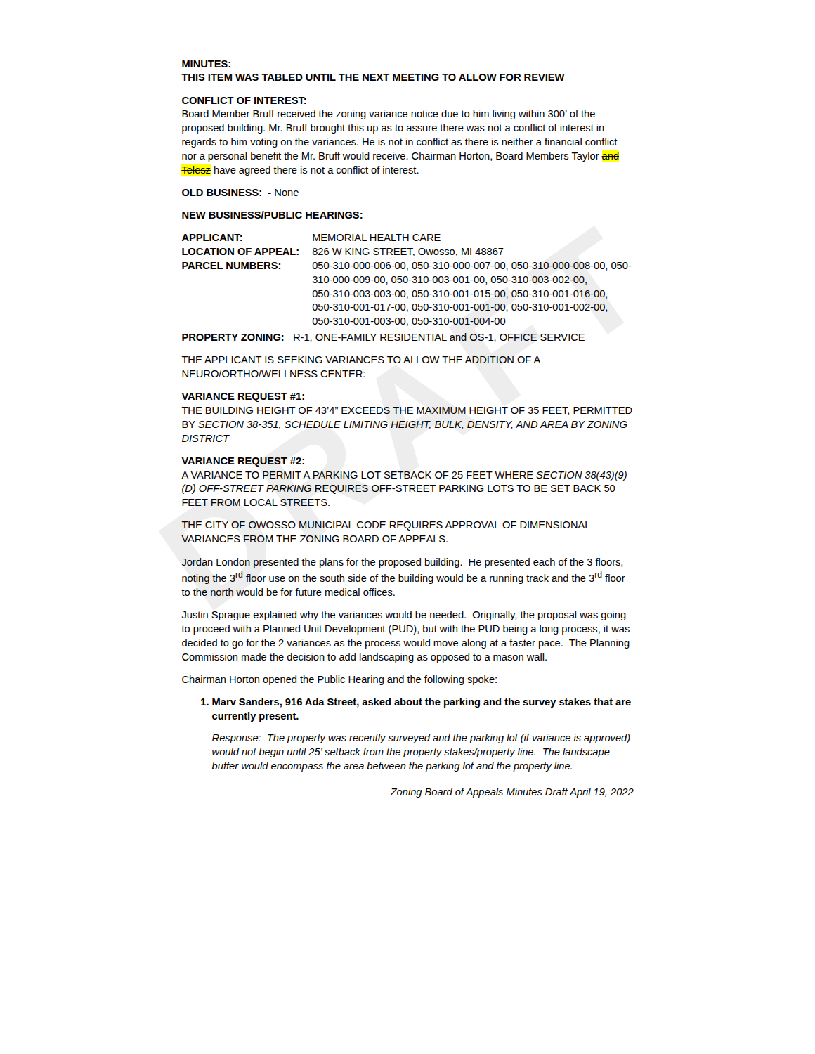DRAFT
MINUTES:
THIS ITEM WAS TABLED UNTIL THE NEXT MEETING TO ALLOW FOR REVIEW
CONFLICT OF INTEREST:
Board Member Bruff received the zoning variance notice due to him living within 300’ of the proposed building. Mr. Bruff brought this up as to assure there was not a conflict of interest in regards to him voting on the variances. He is not in conflict as there is neither a financial conflict nor a personal benefit the Mr. Bruff would receive. Chairman Horton, Board Members Taylor and Telesz have agreed there is not a conflict of interest.
OLD BUSINESS: - None
NEW BUSINESS/PUBLIC HEARINGS:
| APPLICANT: | MEMORIAL HEALTH CARE |
| LOCATION OF APPEAL: | 826 W KING STREET, Owosso, MI 48867 |
| PARCEL NUMBERS: | 050-310-000-006-00, 050-310-000-007-00, 050-310-000-008-00, 050-310-000-009-00, 050-310-003-001-00, 050-310-003-002-00, 050-310-003-003-00, 050-310-001-015-00, 050-310-001-016-00, 050-310-001-017-00, 050-310-001-001-00, 050-310-001-002-00, 050-310-001-003-00, 050-310-001-004-00 |
PROPERTY ZONING: R-1, ONE-FAMILY RESIDENTIAL and OS-1, OFFICE SERVICE
THE APPLICANT IS SEEKING VARIANCES TO ALLOW THE ADDITION OF A NEURO/ORTHO/WELLNESS CENTER:
VARIANCE REQUEST #1:
THE BUILDING HEIGHT OF 43’4” EXCEEDS THE MAXIMUM HEIGHT OF 35 FEET, PERMITTED BY SECTION 38-351, SCHEDULE LIMITING HEIGHT, BULK, DENSITY, AND AREA BY ZONING DISTRICT
VARIANCE REQUEST #2:
A VARIANCE TO PERMIT A PARKING LOT SETBACK OF 25 FEET WHERE SECTION 38(43)(9)(D) OFF-STREET PARKING REQUIRES OFF-STREET PARKING LOTS TO BE SET BACK 50 FEET FROM LOCAL STREETS.
THE CITY OF OWOSSO MUNICIPAL CODE REQUIRES APPROVAL OF DIMENSIONAL VARIANCES FROM THE ZONING BOARD OF APPEALS.
Jordan London presented the plans for the proposed building. He presented each of the 3 floors, noting the 3rd floor use on the south side of the building would be a running track and the 3rd floor to the north would be for future medical offices.
Justin Sprague explained why the variances would be needed. Originally, the proposal was going to proceed with a Planned Unit Development (PUD), but with the PUD being a long process, it was decided to go for the 2 variances as the process would move along at a faster pace. The Planning Commission made the decision to add landscaping as opposed to a mason wall.
Chairman Horton opened the Public Hearing and the following spoke:
Marv Sanders, 916 Ada Street, asked about the parking and the survey stakes that are currently present.
Response: The property was recently surveyed and the parking lot (if variance is approved) would not begin until 25’ setback from the property stakes/property line. The landscape buffer would encompass the area between the parking lot and the property line.
Zoning Board of Appeals Minutes Draft April 19, 2022